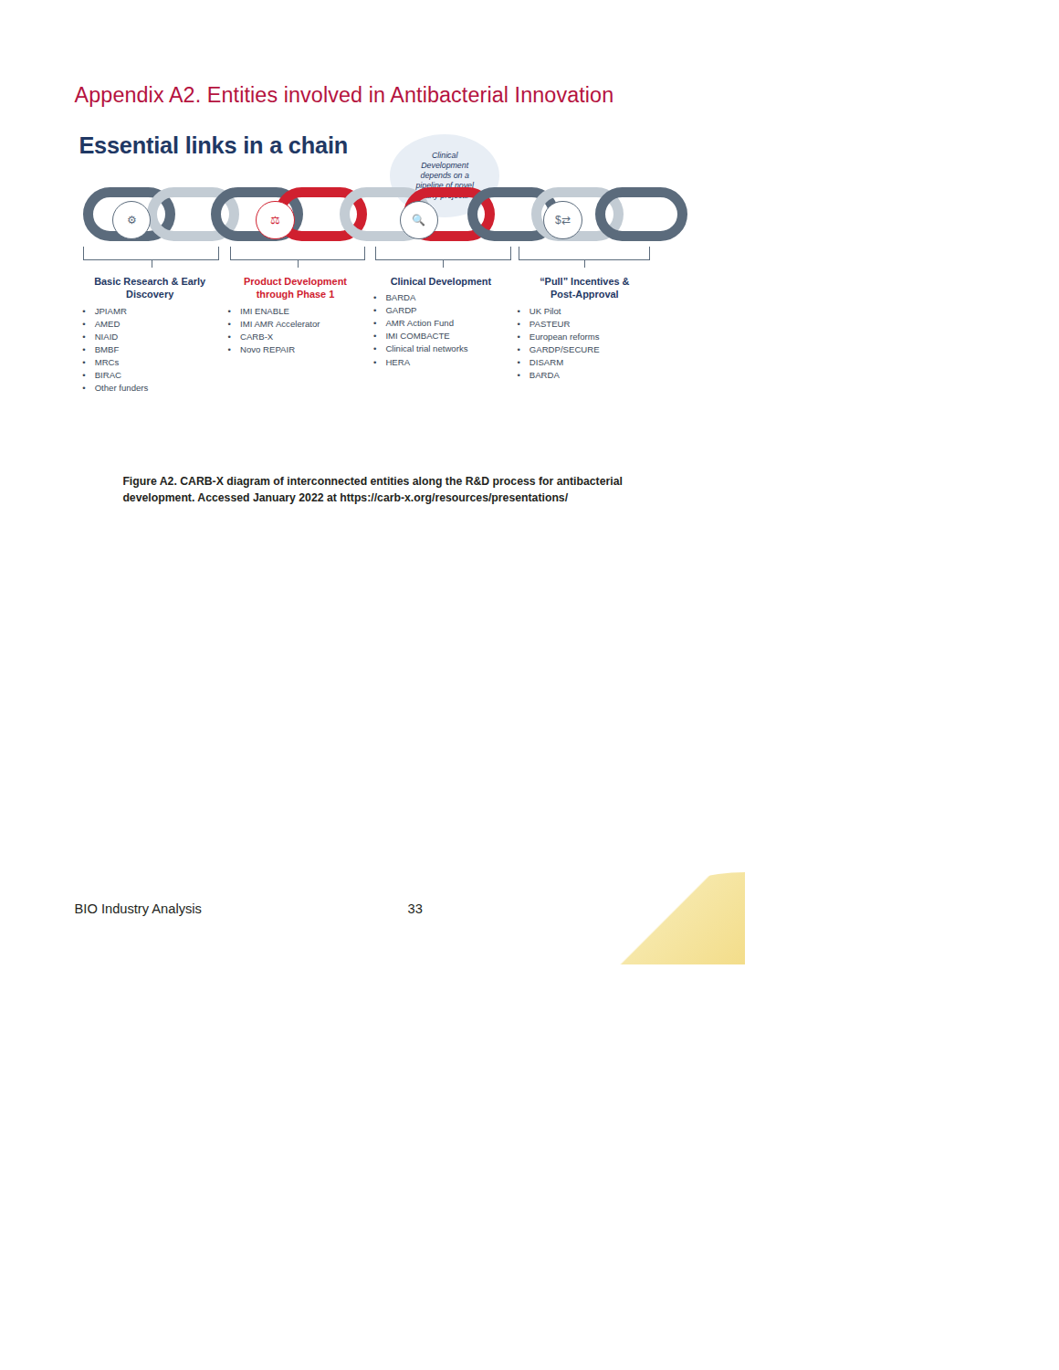Appendix A2. Entities involved in Antibacterial Innovation
Essential links in a chain
Clinical
Development
depends on a
pipeline of novel
early projects
⚙
⚖
🔍
$⇄
Basic Research & Early
Discovery
JPIAMR
AMED
NIAID
BMBF
MRCs
BIRAC
Other funders
Product Development
through Phase 1
IMI ENABLE
IMI AMR Accelerator
CARB-X
Novo REPAIR
Clinical Development
BARDA
GARDP
AMR Action Fund
IMI COMBACTE
Clinical trial networks
HERA
“Pull” Incentives &
Post-Approval
UK Pilot
PASTEUR
European reforms
GARDP/SECURE
DISARM
BARDA
Figure A2. CARB-X diagram of interconnected entities along the R&D process for antibacterial development. Accessed January 2022 at https://carb-x.org/resources/presentations/
BIO Industry Analysis 33